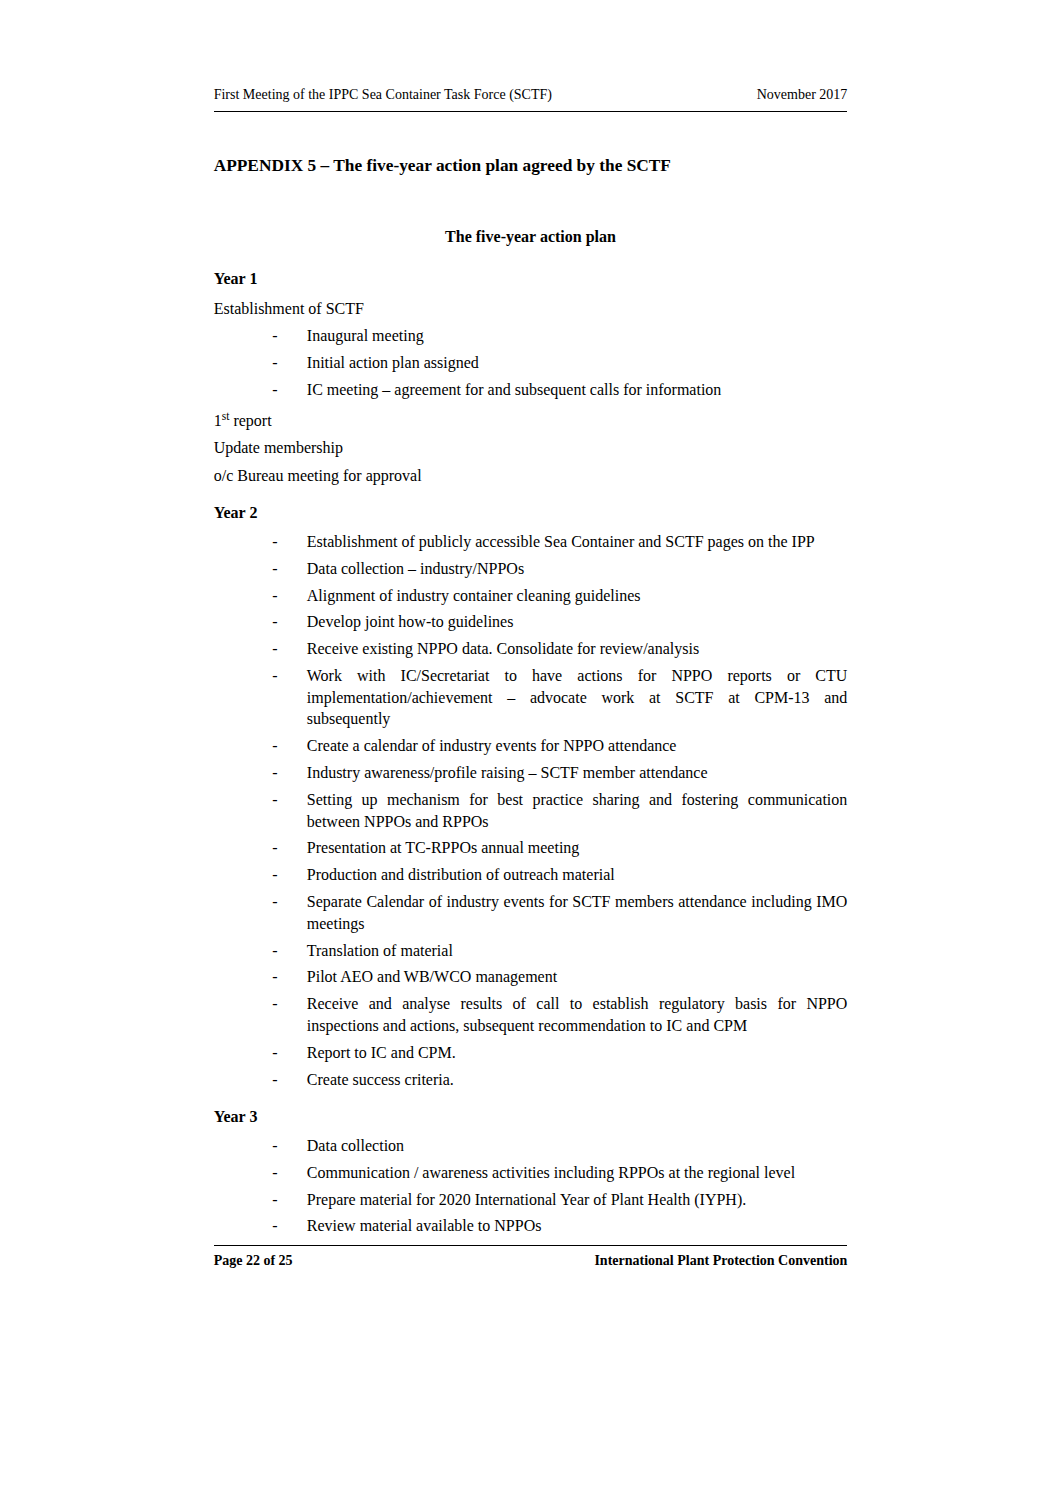First Meeting of the IPPC Sea Container Task Force (SCTF)
November 2017
APPENDIX 5 – The five-year action plan agreed by the SCTF
The five-year action plan
Year 1
Establishment of SCTF
Inaugural meeting
Initial action plan assigned
IC meeting – agreement for and subsequent calls for information
1st report
Update membership
o/c Bureau meeting for approval
Year 2
Establishment of publicly accessible Sea Container and SCTF pages on the IPP
Data collection – industry/NPPOs
Alignment of industry container cleaning guidelines
Develop joint how-to guidelines
Receive existing NPPO data. Consolidate for review/analysis
Work with IC/Secretariat to have actions for NPPO reports or CTU implementation/achievement – advocate work at SCTF at CPM-13 and subsequently
Create a calendar of industry events for NPPO attendance
Industry awareness/profile raising – SCTF member attendance
Setting up mechanism for best practice sharing and fostering communication between NPPOs and RPPOs
Presentation at TC-RPPOs annual meeting
Production and distribution of outreach material
Separate Calendar of industry events for SCTF members attendance including IMO meetings
Translation of material
Pilot AEO and WB/WCO management
Receive and analyse results of call to establish regulatory basis for NPPO inspections and actions, subsequent recommendation to IC and CPM
Report to IC and CPM.
Create success criteria.
Year 3
Data collection
Communication / awareness activities including RPPOs at the regional level
Prepare material for 2020 International Year of Plant Health (IYPH).
Review material available to NPPOs
Page 22 of 25
International Plant Protection Convention